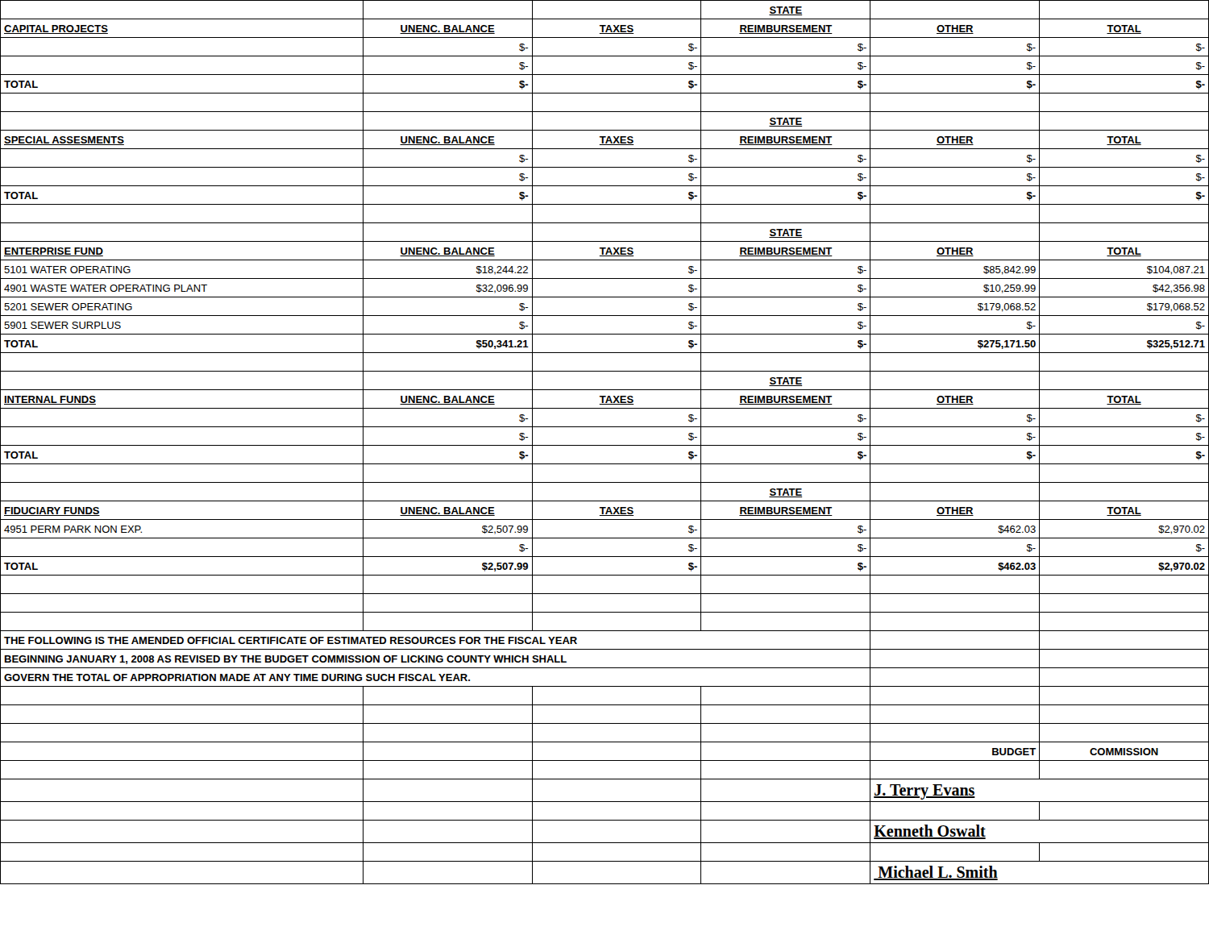| | | | STATE | | |
| CAPITAL PROJECTS | UNENC. BALANCE | TAXES | REIMBURSEMENT | OTHER | TOTAL |
| | $- | $- | $- | $- | $- |
| | $- | $- | $- | $- | $- |
| TOTAL | $- | $- | $- | $- | $- |
| | | | STATE | | |
| SPECIAL ASSESMENTS | UNENC. BALANCE | TAXES | REIMBURSEMENT | OTHER | TOTAL |
| | $- | $- | $- | $- | $- |
| | $- | $- | $- | $- | $- |
| TOTAL | $- | $- | $- | $- | $- |
| | | | STATE | | |
| ENTERPRISE FUND | UNENC. BALANCE | TAXES | REIMBURSEMENT | OTHER | TOTAL |
| 5101 WATER OPERATING | $18,244.22 | $- | $- | $85,842.99 | $104,087.21 |
| 4901 WASTE WATER OPERATING PLANT | $32,096.99 | $- | $- | $10,259.99 | $42,356.98 |
| 5201 SEWER OPERATING | $- | $- | $- | $179,068.52 | $179,068.52 |
| 5901 SEWER SURPLUS | $- | $- | $- | $- | $- |
| TOTAL | $50,341.21 | $- | $- | $275,171.50 | $325,512.71 |
| | | | STATE | | |
| INTERNAL FUNDS | UNENC. BALANCE | TAXES | REIMBURSEMENT | OTHER | TOTAL |
| | $- | $- | $- | $- | $- |
| | $- | $- | $- | $- | $- |
| TOTAL | $- | $- | $- | $- | $- |
| | | | STATE | | |
| FIDUCIARY FUNDS | UNENC. BALANCE | TAXES | REIMBURSEMENT | OTHER | TOTAL |
| 4951 PERM PARK NON EXP. | $2,507.99 | $- | $- | $462.03 | $2,970.02 |
| | $- | $- | $- | $- | $- |
| TOTAL | $2,507.99 | $- | $- | $462.03 | $2,970.02 |
| THE FOLLOWING IS THE AMENDED OFFICIAL CERTIFICATE OF ESTIMATED RESOURCES FOR THE FISCAL YEAR | | |
| BEGINNING JANUARY 1, 2008 AS REVISED BY THE BUDGET COMMISSION OF LICKING COUNTY WHICH SHALL | | |
| GOVERN THE TOTAL OF APPROPRIATION MADE AT ANY TIME DURING SUCH FISCAL YEAR. | | |
| | | | | BUDGET | COMMISSION |
| | | | | J. Terry Evans |
| | | | | Kenneth Oswalt |
| | | | | Michael L. Smith |